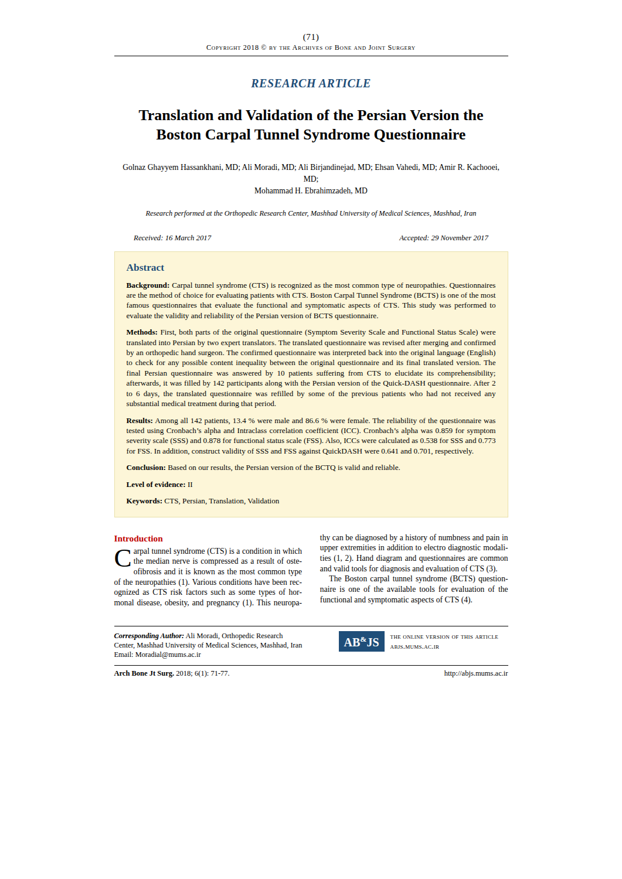(71)
Copyright 2018 © by the Archives of Bone and Joint Surgery
RESEARCH ARTICLE
Translation and Validation of the Persian Version the Boston Carpal Tunnel Syndrome Questionnaire
Golnaz Ghayyem Hassankhani, MD; Ali Moradi, MD; Ali Birjandinejad, MD; Ehsan Vahedi, MD; Amir R. Kachooei, MD;
Mohammad H. Ebrahimzadeh, MD
Research performed at the Orthopedic Research Center, Mashhad University of Medical Sciences, Mashhad, Iran
Received: 16 March 2017 Accepted: 29 November 2017
Abstract
Background: Carpal tunnel syndrome (CTS) is recognized as the most common type of neuropathies. Questionnaires are the method of choice for evaluating patients with CTS. Boston Carpal Tunnel Syndrome (BCTS) is one of the most famous questionnaires that evaluate the functional and symptomatic aspects of CTS. This study was performed to evaluate the validity and reliability of the Persian version of BCTS questionnaire.
Methods: First, both parts of the original questionnaire (Symptom Severity Scale and Functional Status Scale) were translated into Persian by two expert translators. The translated questionnaire was revised after merging and confirmed by an orthopedic hand surgeon. The confirmed questionnaire was interpreted back into the original language (English) to check for any possible content inequality between the original questionnaire and its final translated version. The final Persian questionnaire was answered by 10 patients suffering from CTS to elucidate its comprehensibility; afterwards, it was filled by 142 participants along with the Persian version of the Quick-DASH questionnaire. After 2 to 6 days, the translated questionnaire was refilled by some of the previous patients who had not received any substantial medical treatment during that period.
Results: Among all 142 patients, 13.4 % were male and 86.6 % were female. The reliability of the questionnaire was tested using Cronbach’s alpha and Intraclass correlation coefficient (ICC). Cronbach’s alpha was 0.859 for symptom severity scale (SSS) and 0.878 for functional status scale (FSS). Also, ICCs were calculated as 0.538 for SSS and 0.773 for FSS. In addition, construct validity of SSS and FSS against QuickDASH were 0.641 and 0.701, respectively.
Conclusion: Based on our results, the Persian version of the BCTQ is valid and reliable.
Level of evidence: II
Keywords: CTS, Persian, Translation, Validation
Introduction
Carpal tunnel syndrome (CTS) is a condition in which the median nerve is compressed as a result of osteofibrosis and it is known as the most common type of the neuropathies (1). Various conditions have been recognized as CTS risk factors such as some types of hormonal disease, obesity, and pregnancy (1). This neuropathy can be diagnosed by a history of numbness and pain in upper extremities in addition to electro diagnostic modalities (1, 2). Hand diagram and questionnaires are common and valid tools for diagnosis and evaluation of CTS (3).
The Boston carpal tunnel syndrome (BCTS) questionnaire is one of the available tools for evaluation of the functional and symptomatic aspects of CTS (4).
Corresponding Author: Ali Moradi, Orthopedic Research Center, Mashhad University of Medical Sciences, Mashhad, Iran
Email: Moradial@mums.ac.ir
AB&JS
the online version of this article
abjs.mums.ac.ir
Arch Bone Jt Surg. 2018; 6(1): 71-77.
http://abjs.mums.ac.ir